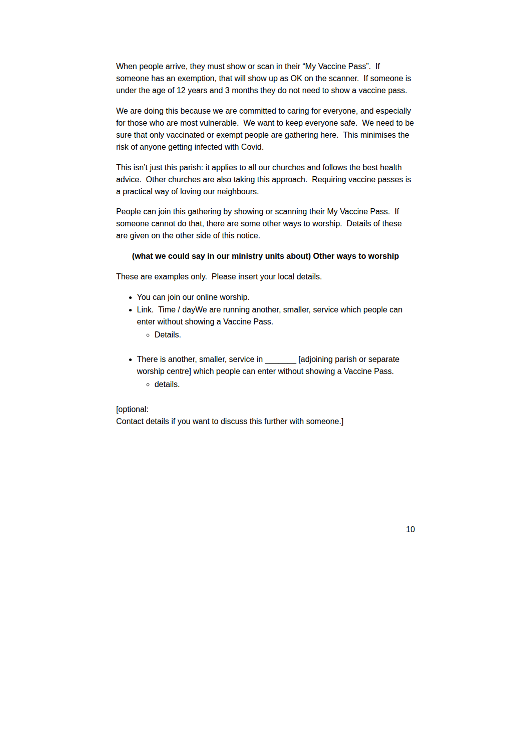When people arrive, they must show or scan in their “My Vaccine Pass”. If someone has an exemption, that will show up as OK on the scanner. If someone is under the age of 12 years and 3 months they do not need to show a vaccine pass.
We are doing this because we are committed to caring for everyone, and especially for those who are most vulnerable. We want to keep everyone safe. We need to be sure that only vaccinated or exempt people are gathering here. This minimises the risk of anyone getting infected with Covid.
This isn’t just this parish: it applies to all our churches and follows the best health advice. Other churches are also taking this approach. Requiring vaccine passes is a practical way of loving our neighbours.
People can join this gathering by showing or scanning their My Vaccine Pass. If someone cannot do that, there are some other ways to worship. Details of these are given on the other side of this notice.
(what we could say in our ministry units about) Other ways to worship
These are examples only. Please insert your local details.
You can join our online worship.
Link. Time / dayWe are running another, smaller, service which people can enter without showing a Vaccine Pass.
Details.
There is another, smaller, service in _______ [adjoining parish or separate worship centre] which people can enter without showing a Vaccine Pass.
details.
[optional:
Contact details if you want to discuss this further with someone.]
10